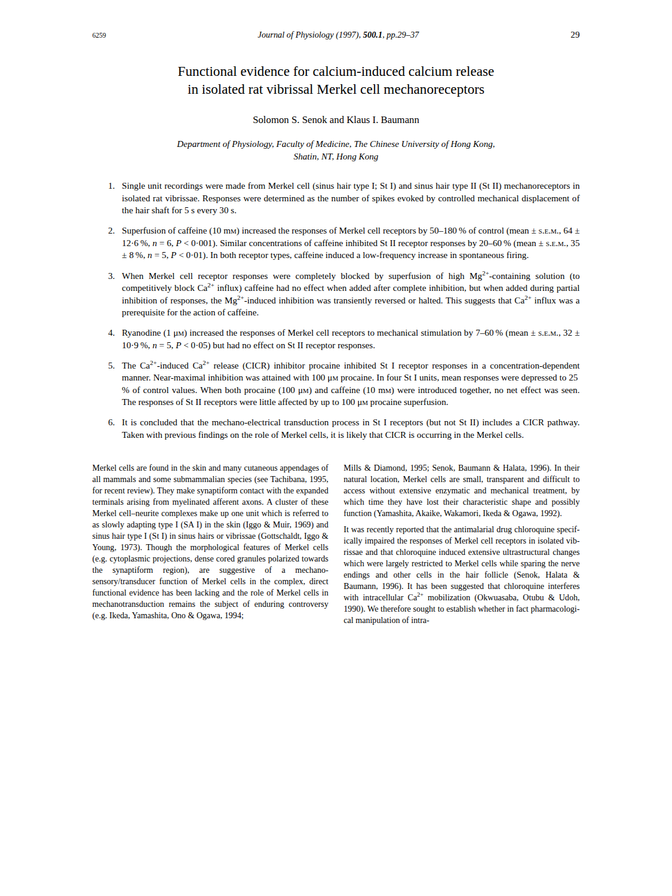6259 Journal of Physiology (1997), 500.1, pp.29–37 29
Functional evidence for calcium-induced calcium release
in isolated rat vibrissal Merkel cell mechanoreceptors
Solomon S. Senok and Klaus I. Baumann
Department of Physiology, Faculty of Medicine, The Chinese University of Hong Kong,
Shatin, NT, Hong Kong
Single unit recordings were made from Merkel cell (sinus hair type I; St I) and sinus hair type II (St II) mechanoreceptors in isolated rat vibrissae. Responses were determined as the number of spikes evoked by controlled mechanical displacement of the hair shaft for 5 s every 30 s.
Superfusion of caffeine (10 mm) increased the responses of Merkel cell receptors by 50–180 % of control (mean ± s.e.m., 64 ± 12·6 %, n = 6, P < 0·001). Similar concentrations of caffeine inhibited St II receptor responses by 20–60 % (mean ± s.e.m., 35 ± 8 %, n = 5, P < 0·01). In both receptor types, caffeine induced a low-frequency increase in spontaneous firing.
When Merkel cell receptor responses were completely blocked by superfusion of high Mg2+-containing solution (to competitively block Ca2+ influx) caffeine had no effect when added after complete inhibition, but when added during partial inhibition of responses, the Mg2+-induced inhibition was transiently reversed or halted. This suggests that Ca2+ influx was a prerequisite for the action of caffeine.
Ryanodine (1 μm) increased the responses of Merkel cell receptors to mechanical stimulation by 7–60 % (mean ± s.e.m., 32 ± 10·9 %, n = 5, P < 0·05) but had no effect on St II receptor responses.
The Ca2+-induced Ca2+ release (CICR) inhibitor procaine inhibited St I receptor responses in a concentration-dependent manner. Near-maximal inhibition was attained with 100 μm procaine. In four St I units, mean responses were depressed to 25 % of control values. When both procaine (100 μm) and caffeine (10 mm) were introduced together, no net effect was seen. The responses of St II receptors were little affected by up to 100 μm procaine superfusion.
It is concluded that the mechano-electrical transduction process in St I receptors (but not St II) includes a CICR pathway. Taken with previous findings on the role of Merkel cells, it is likely that CICR is occurring in the Merkel cells.
Merkel cells are found in the skin and many cutaneous appendages of all mammals and some submammalian species (see Tachibana, 1995, for recent review). They make synaptiform contact with the expanded terminals arising from myelinated afferent axons. A cluster of these Merkel cell–neurite complexes make up one unit which is referred to as slowly adapting type I (SA I) in the skin (Iggo & Muir, 1969) and sinus hair type I (St I) in sinus hairs or vibrissae (Gottschaldt, Iggo & Young, 1973). Though the morphological features of Merkel cells (e.g. cytoplasmic projections, dense cored granules polarized towards the synaptiform region), are suggestive of a mechano-sensory/transducer function of Merkel cells in the complex, direct functional evidence has been lacking and the role of Merkel cells in mechanotransduction remains the subject of enduring controversy (e.g. Ikeda, Yamashita, Ono & Ogawa, 1994;
Mills & Diamond, 1995; Senok, Baumann & Halata, 1996). In their natural location, Merkel cells are small, transparent and difficult to access without extensive enzymatic and mechanical treatment, by which time they have lost their characteristic shape and possibly function (Yamashita, Akaike, Wakamori, Ikeda & Ogawa, 1992).
It was recently reported that the antimalarial drug chloroquine specifically impaired the responses of Merkel cell receptors in isolated vibrissae and that chloroquine induced extensive ultrastructural changes which were largely restricted to Merkel cells while sparing the nerve endings and other cells in the hair follicle (Senok, Halata & Baumann, 1996). It has been suggested that chloroquine interferes with intracellular Ca2+ mobilization (Okwuasaba, Otubu & Udoh, 1990). We therefore sought to establish whether in fact pharmacological manipulation of intra-